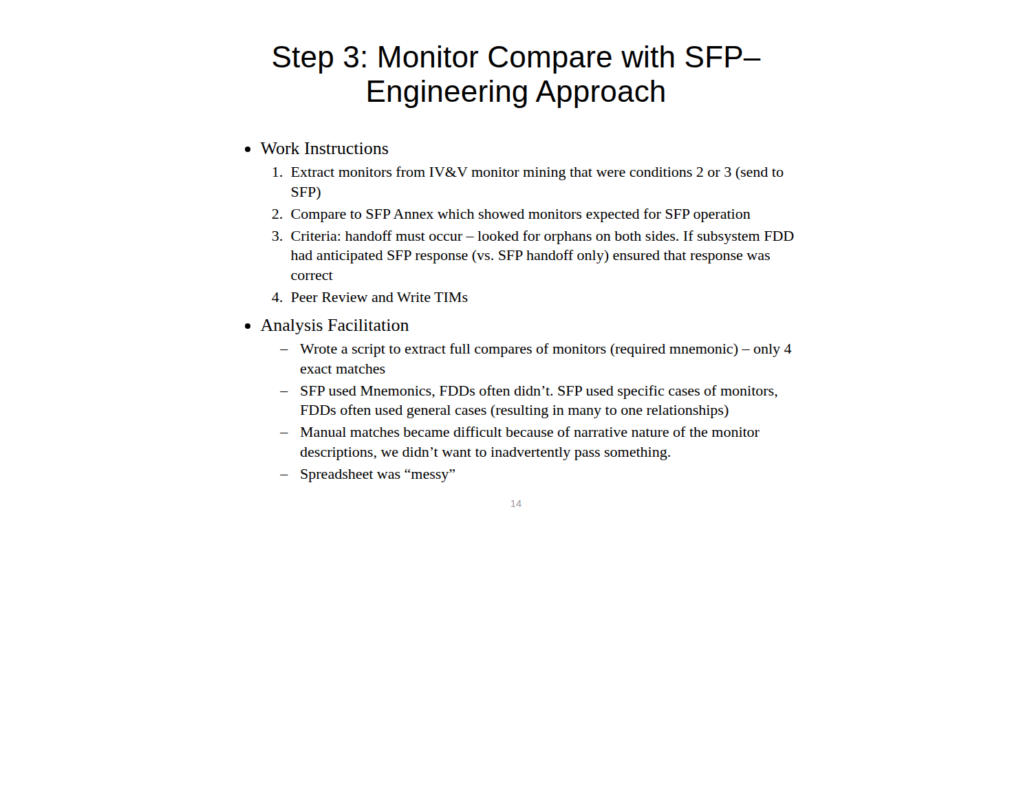Step 3: Monitor Compare with SFP– Engineering Approach
Work Instructions
Extract monitors from IV&V monitor mining that were conditions 2 or 3 (send to SFP)
Compare to SFP Annex which showed monitors expected for SFP operation
Criteria: handoff must occur – looked for orphans on both sides. If subsystem FDD had anticipated SFP response (vs. SFP handoff only) ensured that response was correct
Peer Review and Write TIMs
Analysis Facilitation
Wrote a script to extract full compares of monitors (required mnemonic) – only 4 exact matches
SFP used Mnemonics, FDDs often didn’t. SFP used specific cases of monitors, FDDs often used general cases (resulting in many to one relationships)
Manual matches became difficult because of narrative nature of the monitor descriptions, we didn’t want to inadvertently pass something.
Spreadsheet was “messy”
14